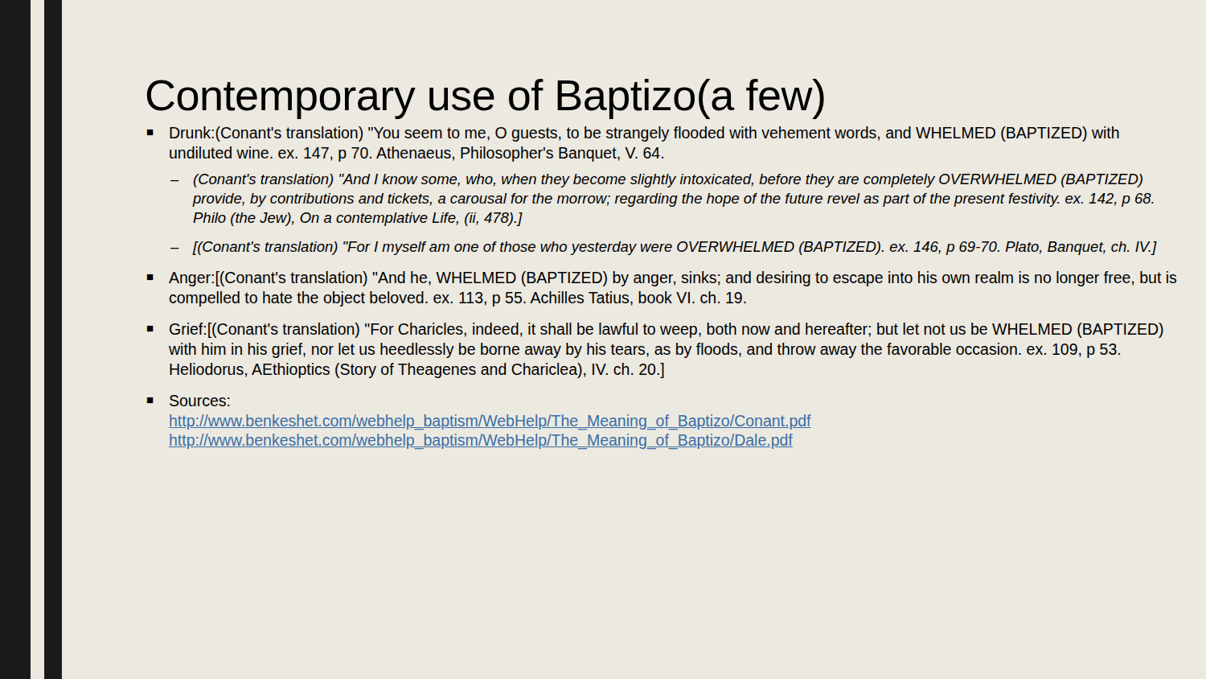Contemporary use of Baptizo(a few)
Drunk:(Conant's translation) "You seem to me, O guests, to be strangely flooded with vehement words, and WHELMED (BAPTIZED) with undiluted wine. ex. 147, p 70. Athenaeus, Philosopher's Banquet, V. 64.
(Conant's translation) "And I know some, who, when they become slightly intoxicated, before they are completely OVERWHELMED (BAPTIZED) provide, by contributions and tickets, a carousal for the morrow; regarding the hope of the future revel as part of the present festivity. ex. 142, p 68. Philo (the Jew), On a contemplative Life, (ii, 478).]
[(Conant's translation) "For I myself am one of those who yesterday were OVERWHELMED (BAPTIZED). ex. 146, p 69-70. Plato, Banquet, ch. IV.]
Anger:[(Conant's translation) "And he, WHELMED (BAPTIZED) by anger, sinks; and desiring to escape into his own realm is no longer free, but is compelled to hate the object beloved. ex. 113, p 55. Achilles Tatius, book VI. ch. 19.
Grief:[(Conant's translation) "For Charicles, indeed, it shall be lawful to weep, both now and hereafter; but let not us be WHELMED (BAPTIZED) with him in his grief, nor let us heedlessly be borne away by his tears, as by floods, and throw away the favorable occasion. ex. 109, p 53. Heliodorus, AEthioptics (Story of Theagenes and Chariclea), IV. ch. 20.]
Sources: http://www.benkeshet.com/webhelp_baptism/WebHelp/The_Meaning_of_Baptizo/Conant.pdf http://www.benkeshet.com/webhelp_baptism/WebHelp/The_Meaning_of_Baptizo/Dale.pdf